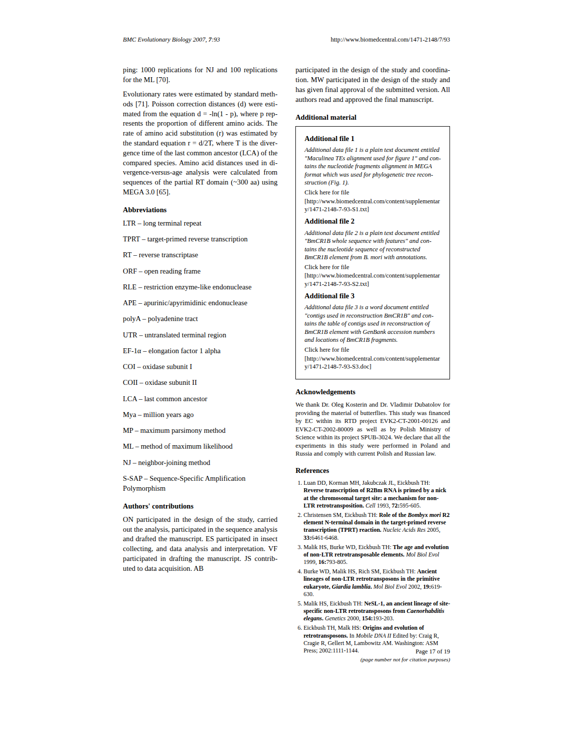BMC Evolutionary Biology 2007, 7:93
http://www.biomedcentral.com/1471-2148/7/93
ping: 1000 replications for NJ and 100 replications for the ML [70].
Evolutionary rates were estimated by standard methods [71]. Poisson correction distances (d) were estimated from the equation d = -ln(1 - p), where p represents the proportion of different amino acids. The rate of amino acid substitution (r) was estimated by the standard equation r = d/2T, where T is the divergence time of the last common ancestor (LCA) of the compared species. Amino acid distances used in divergence-versus-age analysis were calculated from sequences of the partial RT domain (~300 aa) using MEGA 3.0 [65].
Abbreviations
LTR – long terminal repeat
TPRT – target-primed reverse transcription
RT – reverse transcriptase
ORF – open reading frame
RLE – restriction enzyme-like endonuclease
APE – apurinic/apyrimidinic endonuclease
polyA – polyadenine tract
UTR – untranslated terminal region
EF-1α – elongation factor 1 alpha
COI – oxidase subunit I
COII – oxidase subunit II
LCA – last common ancestor
Mya – million years ago
MP – maximum parsimony method
ML – method of maximum likelihood
NJ – neighbor-joining method
S-SAP – Sequence-Specific Amplification Polymorphism
Authors' contributions
ON participated in the design of the study, carried out the analysis, participated in the sequence analysis and drafted the manuscript. ES participated in insect collecting, and data analysis and interpretation. VF participated in drafting the manuscript. JS contributed to data acquisition. AB
participated in the design of the study and coordination. MW participated in the design of the study and has given final approval of the submitted version. All authors read and approved the final manuscript.
Additional material
Additional file 1
Additional data file 1 is a plain text document entitled "Maculinea TEs alignment used for figure 1" and contains the nucleotide fragments alignment in MEGA format which was used for phylogenetic tree reconstruction (Fig. 1).
Click here for file
[http://www.biomedcentral.com/content/supplementary/1471-2148-7-93-S1.txt]
Additional file 2
Additional data file 2 is a plain text document entitled "BmCR1B whole sequence with features" and contains the nucleotide sequence of reconstructed BmCR1B element from B. mori with annotations.
Click here for file
[http://www.biomedcentral.com/content/supplementary/1471-2148-7-93-S2.txt]
Additional file 3
Additional data file 3 is a word document entitled "contigs used in reconstruction BmCR1B" and contains the table of contigs used in reconstruction of BmCR1B element with GenBank accession numbers and locations of BmCR1B fragments.
Click here for file
[http://www.biomedcentral.com/content/supplementary/1471-2148-7-93-S3.doc]
Acknowledgements
We thank Dr. Oleg Kosterin and Dr. Vladimir Dubatolov for providing the material of butterflies. This study was financed by EC within its RTD project EVK2-CT-2001-00126 and EVK2-CT-2002-80009 as well as by Polish Ministry of Science within its project SPUB-3024. We declare that all the experiments in this study were performed in Poland and Russia and comply with current Polish and Russian law.
References
Luan DD, Korman MH, Jakubczak JL, Eickbush TH: Reverse transcription of R2Bm RNA is primed by a nick at the chromosomal target site: a mechanism for non-LTR retrotransposition. Cell 1993, 72: 595-605.
Christensen SM, Eickbush TH: Role of the Bombyx mori R2 element N-terminal domain in the target-primed reverse transcription (TPRT) reaction. Nucleic Acids Res 2005, 33: 6461-6468.
Malik HS, Burke WD, Eickbush TH: The age and evolution of non-LTR retrotransposable elements. Mol Biol Evol 1999, 16: 793-805.
Burke WD, Malik HS, Rich SM, Eickbush TH: Ancient lineages of non-LTR retrotransposons in the primitive eukaryote, Giardia lamblia. Mol Biol Evol 2002, 19: 619-630.
Malik HS, Eickbush TH: NeSL-1, an ancient lineage of site-specific non-LTR retrotransposons from Caenorhabditis elegans. Genetics 2000, 154: 193-203.
Eickbush TH, Malk HS: Origins and evolution of retrotransposons. In Mobile DNA II Edited by: Craig R, Cragie R, Gellert M, Lambowitz AM. Washington: ASM Press; 2002:1111-1144.
Page 17 of 19
(page number not for citation purposes)